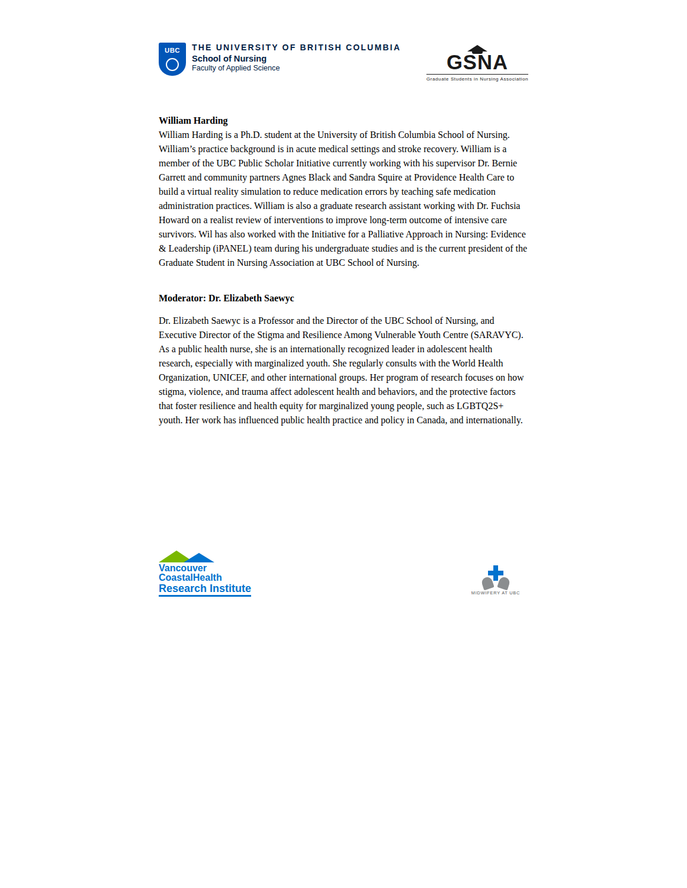THE UNIVERSITY OF BRITISH COLUMBIA
School of Nursing
Faculty of Applied Science
GSNA
Graduate Students in Nursing Association
William Harding
William Harding is a Ph.D. student at the University of British Columbia School of Nursing. William’s practice background is in acute medical settings and stroke recovery. William is a member of the UBC Public Scholar Initiative currently working with his supervisor Dr. Bernie Garrett and community partners Agnes Black and Sandra Squire at Providence Health Care to build a virtual reality simulation to reduce medication errors by teaching safe medication administration practices. William is also a graduate research assistant working with Dr. Fuchsia Howard on a realist review of interventions to improve long-term outcome of intensive care survivors. Wil has also worked with the Initiative for a Palliative Approach in Nursing: Evidence & Leadership (iPANEL) team during his undergraduate studies and is the current president of the Graduate Student in Nursing Association at UBC School of Nursing.
Moderator: Dr. Elizabeth Saewyc
Dr. Elizabeth Saewyc is a Professor and the Director of the UBC School of Nursing, and Executive Director of the Stigma and Resilience Among Vulnerable Youth Centre (SARAVYC). As a public health nurse, she is an internationally recognized leader in adolescent health research, especially with marginalized youth. She regularly consults with the World Health Organization, UNICEF, and other international groups. Her program of research focuses on how stigma, violence, and trauma affect adolescent health and behaviors, and the protective factors that foster resilience and health equity for marginalized young people, such as LGBTQ2S+ youth. Her work has influenced public health practice and policy in Canada, and internationally.
Vancouver
Coastal Health
Research Institute
MIDWIFERY AT UBC